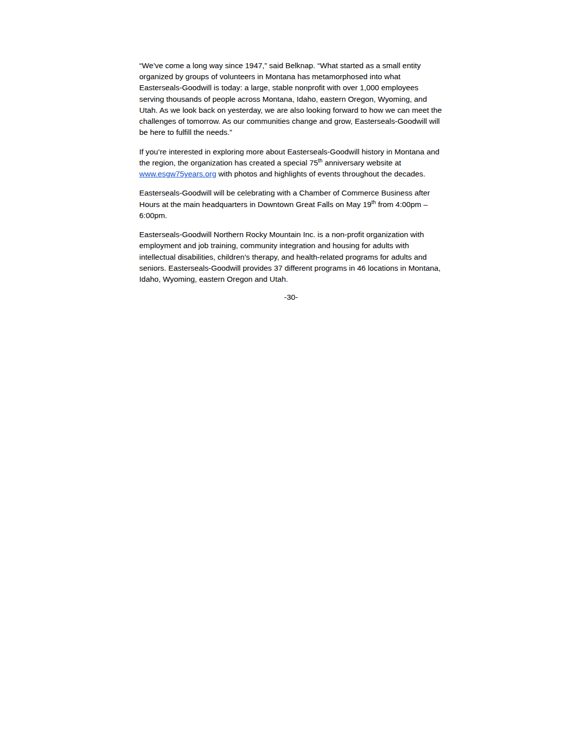“We’ve come a long way since 1947,” said Belknap. “What started as a small entity organized by groups of volunteers in Montana has metamorphosed into what Easterseals-Goodwill is today: a large, stable nonprofit with over 1,000 employees serving thousands of people across Montana, Idaho, eastern Oregon, Wyoming, and Utah. As we look back on yesterday, we are also looking forward to how we can meet the challenges of tomorrow. As our communities change and grow, Easterseals-Goodwill will be here to fulfill the needs.”
If you’re interested in exploring more about Easterseals-Goodwill history in Montana and the region, the organization has created a special 75th anniversary website at www.esgw75years.org with photos and highlights of events throughout the decades.
Easterseals-Goodwill will be celebrating with a Chamber of Commerce Business after Hours at the main headquarters in Downtown Great Falls on May 19th from 4:00pm – 6:00pm.
Easterseals-Goodwill Northern Rocky Mountain Inc. is a non-profit organization with employment and job training, community integration and housing for adults with intellectual disabilities, children’s therapy, and health-related programs for adults and seniors. Easterseals-Goodwill provides 37 different programs in 46 locations in Montana, Idaho, Wyoming, eastern Oregon and Utah.
-30-